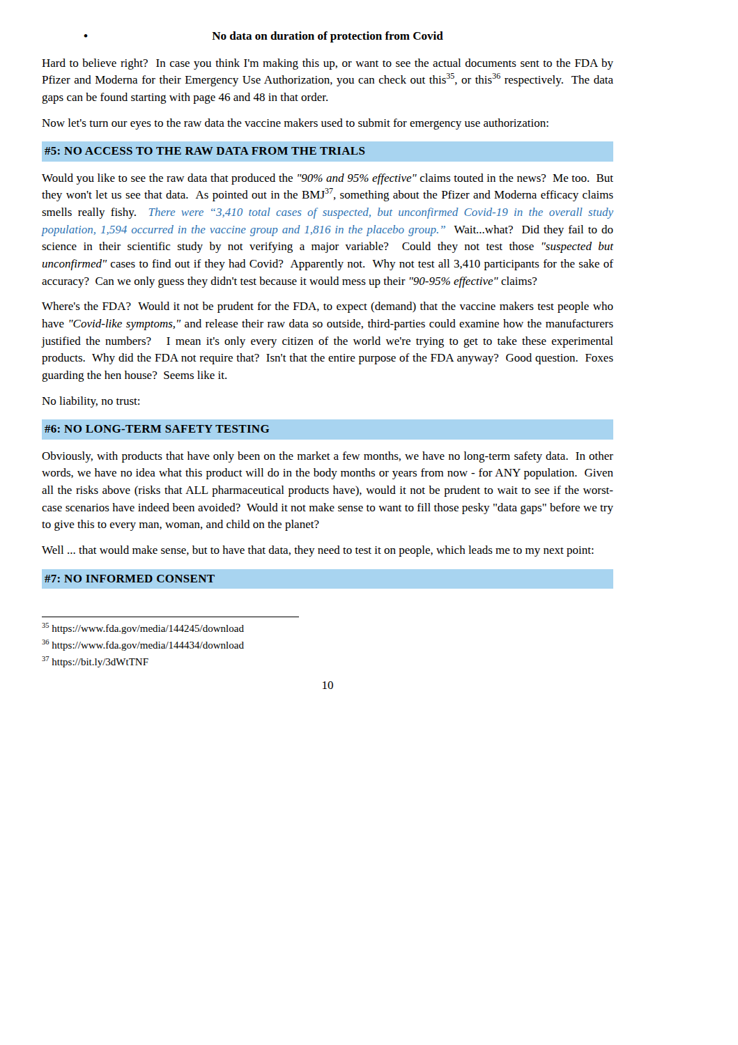No data on duration of protection from Covid
Hard to believe right? In case you think I'm making this up, or want to see the actual documents sent to the FDA by Pfizer and Moderna for their Emergency Use Authorization, you can check out this35, or this36 respectively. The data gaps can be found starting with page 46 and 48 in that order.
Now let's turn our eyes to the raw data the vaccine makers used to submit for emergency use authorization:
#5: NO ACCESS TO THE RAW DATA FROM THE TRIALS
Would you like to see the raw data that produced the "90% and 95% effective" claims touted in the news? Me too. But they won't let us see that data. As pointed out in the BMJ37, something about the Pfizer and Moderna efficacy claims smells really fishy. There were “3,410 total cases of suspected, but unconfirmed Covid-19 in the overall study population, 1,594 occurred in the vaccine group and 1,816 in the placebo group.” Wait...what? Did they fail to do science in their scientific study by not verifying a major variable? Could they not test those "suspected but unconfirmed" cases to find out if they had Covid? Apparently not. Why not test all 3,410 participants for the sake of accuracy? Can we only guess they didn't test because it would mess up their "90-95% effective" claims?
Where's the FDA? Would it not be prudent for the FDA, to expect (demand) that the vaccine makers test people who have "Covid-like symptoms," and release their raw data so outside, third-parties could examine how the manufacturers justified the numbers? I mean it's only every citizen of the world we're trying to get to take these experimental products. Why did the FDA not require that? Isn't that the entire purpose of the FDA anyway? Good question. Foxes guarding the hen house? Seems like it.
No liability, no trust:
#6: NO LONG-TERM SAFETY TESTING
Obviously, with products that have only been on the market a few months, we have no long-term safety data. In other words, we have no idea what this product will do in the body months or years from now - for ANY population. Given all the risks above (risks that ALL pharmaceutical products have), would it not be prudent to wait to see if the worst-case scenarios have indeed been avoided? Would it not make sense to want to fill those pesky "data gaps" before we try to give this to every man, woman, and child on the planet?
Well ... that would make sense, but to have that data, they need to test it on people, which leads me to my next point:
#7: NO INFORMED CONSENT
35 https://www.fda.gov/media/144245/download
36 https://www.fda.gov/media/144434/download
37 https://bit.ly/3dWtTNF
10